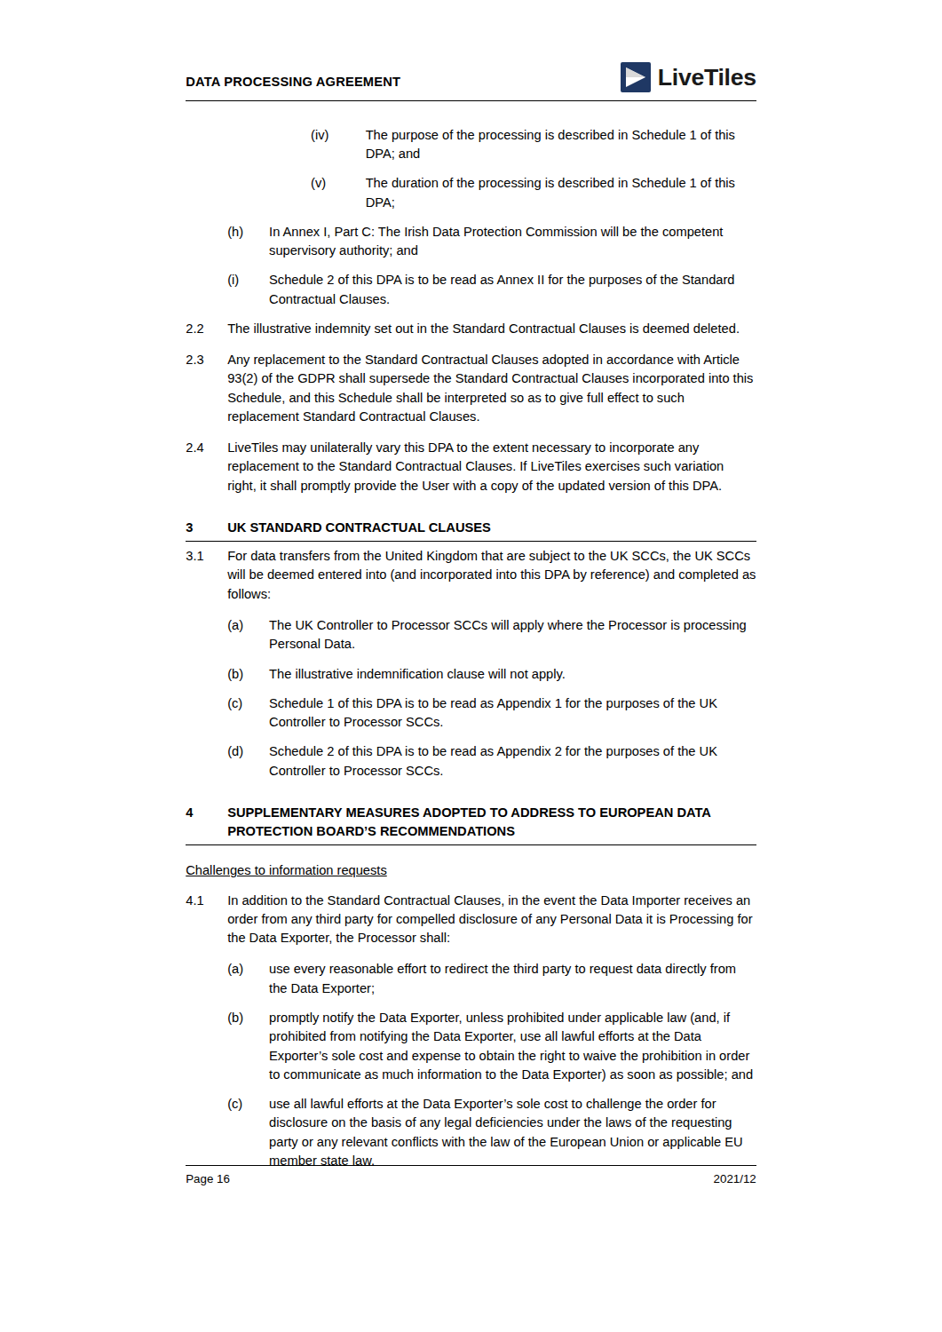DATA PROCESSING AGREEMENT
LiveTiles
(iv)
The purpose of the processing is described in Schedule 1 of this DPA; and
(v)
The duration of the processing is described in Schedule 1 of this DPA;
(h)
In Annex I, Part C: The Irish Data Protection Commission will be the competent supervisory authority; and
(i)
Schedule 2 of this DPA is to be read as Annex II for the purposes of the Standard Contractual Clauses.
2.2
The illustrative indemnity set out in the Standard Contractual Clauses is deemed deleted.
2.3
Any replacement to the Standard Contractual Clauses adopted in accordance with Article 93(2) of the GDPR shall supersede the Standard Contractual Clauses incorporated into this Schedule, and this Schedule shall be interpreted so as to give full effect to such replacement Standard Contractual Clauses.
2.4
LiveTiles may unilaterally vary this DPA to the extent necessary to incorporate any replacement to the Standard Contractual Clauses. If LiveTiles exercises such variation right, it shall promptly provide the User with a copy of the updated version of this DPA.
3 UK STANDARD CONTRACTUAL CLAUSES
3.1
For data transfers from the United Kingdom that are subject to the UK SCCs, the UK SCCs will be deemed entered into (and incorporated into this DPA by reference) and completed as follows:
(a)
The UK Controller to Processor SCCs will apply where the Processor is processing Personal Data.
(b)
The illustrative indemnification clause will not apply.
(c)
Schedule 1 of this DPA is to be read as Appendix 1 for the purposes of the UK Controller to Processor SCCs.
(d)
Schedule 2 of this DPA is to be read as Appendix 2 for the purposes of the UK Controller to Processor SCCs.
4 SUPPLEMENTARY MEASURES ADOPTED TO ADDRESS TO EUROPEAN DATA PROTECTION BOARD’S RECOMMENDATIONS
Challenges to information requests
4.1
In addition to the Standard Contractual Clauses, in the event the Data Importer receives an order from any third party for compelled disclosure of any Personal Data it is Processing for the Data Exporter, the Processor shall:
(a)
use every reasonable effort to redirect the third party to request data directly from the Data Exporter;
(b)
promptly notify the Data Exporter, unless prohibited under applicable law (and, if prohibited from notifying the Data Exporter, use all lawful efforts at the Data Exporter’s sole cost and expense to obtain the right to waive the prohibition in order to communicate as much information to the Data Exporter) as soon as possible; and
(c)
use all lawful efforts at the Data Exporter’s sole cost to challenge the order for disclosure on the basis of any legal deficiencies under the laws of the requesting party or any relevant conflicts with the law of the European Union or applicable EU member state law.
Page 16
2021/12